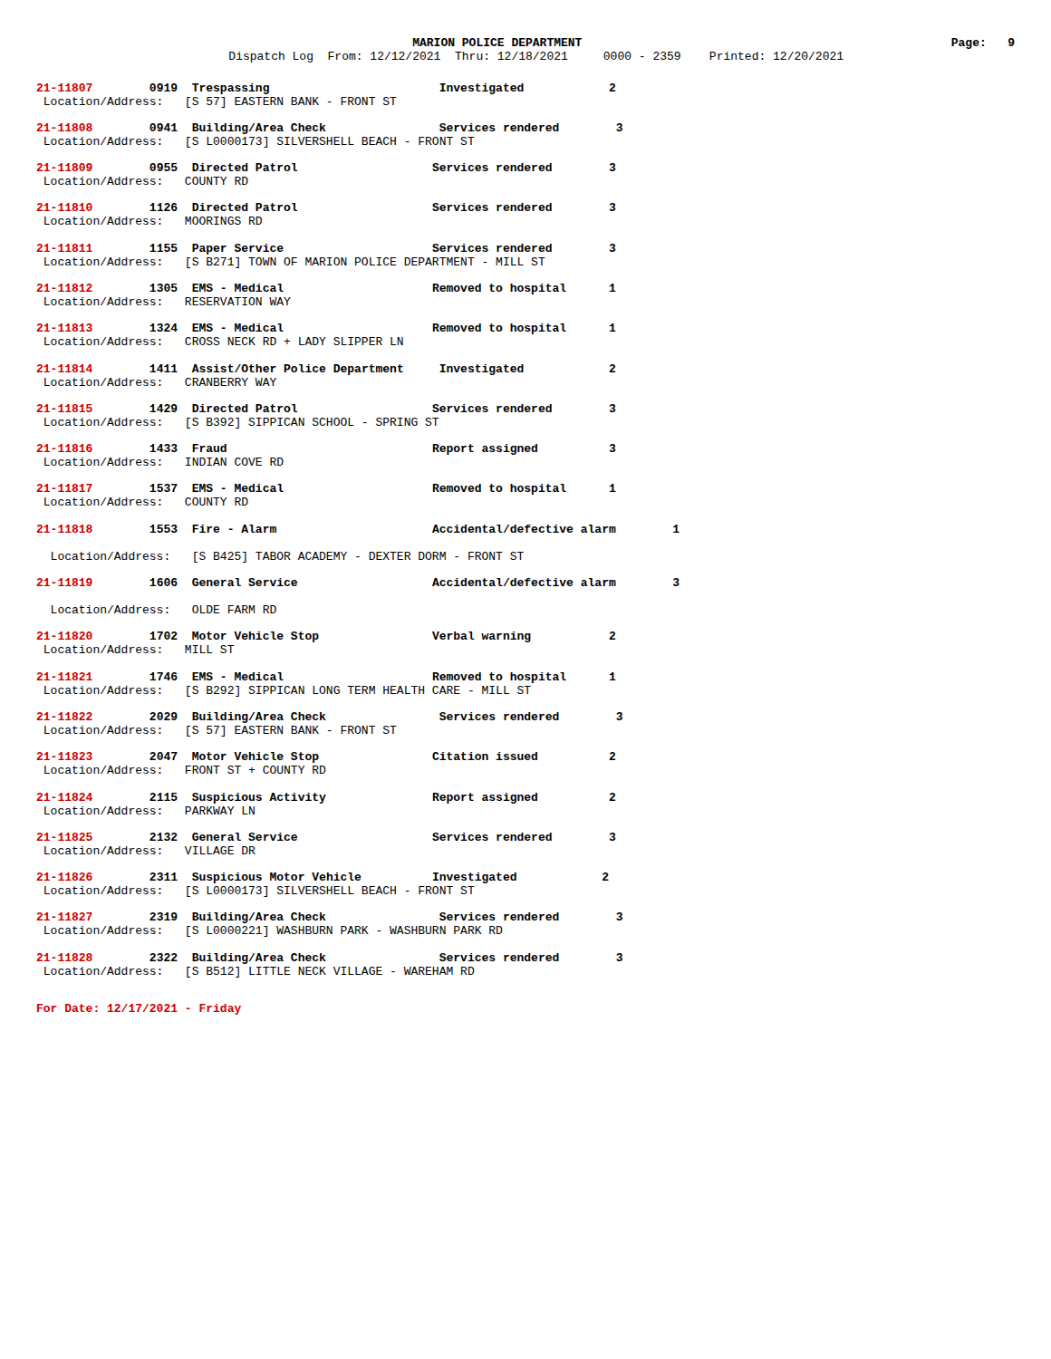MARION POLICE DEPARTMENT Page: 9
Dispatch Log From: 12/12/2021 Thru: 12/18/2021 0000 - 2359 Printed: 12/20/2021
21-11807 0919 Trespassing Investigated 2
Location/Address: [S 57] EASTERN BANK - FRONT ST
21-11808 0941 Building/Area Check Services rendered 3
Location/Address: [S L0000173] SILVERSHELL BEACH - FRONT ST
21-11809 0955 Directed Patrol Services rendered 3
Location/Address: COUNTY RD
21-11810 1126 Directed Patrol Services rendered 3
Location/Address: MOORINGS RD
21-11811 1155 Paper Service Services rendered 3
Location/Address: [S B271] TOWN OF MARION POLICE DEPARTMENT - MILL ST
21-11812 1305 EMS - Medical Removed to hospital 1
Location/Address: RESERVATION WAY
21-11813 1324 EMS - Medical Removed to hospital 1
Location/Address: CROSS NECK RD + LADY SLIPPER LN
21-11814 1411 Assist/Other Police Department Investigated 2
Location/Address: CRANBERRY WAY
21-11815 1429 Directed Patrol Services rendered 3
Location/Address: [S B392] SIPPICAN SCHOOL - SPRING ST
21-11816 1433 Fraud Report assigned 3
Location/Address: INDIAN COVE RD
21-11817 1537 EMS - Medical Removed to hospital 1
Location/Address: COUNTY RD
21-11818 1553 Fire - Alarm Accidental/defective alarm 1
Location/Address: [S B425] TABOR ACADEMY - DEXTER DORM - FRONT ST
21-11819 1606 General Service Accidental/defective alarm 3
Location/Address: OLDE FARM RD
21-11820 1702 Motor Vehicle Stop Verbal warning 2
Location/Address: MILL ST
21-11821 1746 EMS - Medical Removed to hospital 1
Location/Address: [S B292] SIPPICAN LONG TERM HEALTH CARE - MILL ST
21-11822 2029 Building/Area Check Services rendered 3
Location/Address: [S 57] EASTERN BANK - FRONT ST
21-11823 2047 Motor Vehicle Stop Citation issued 2
Location/Address: FRONT ST + COUNTY RD
21-11824 2115 Suspicious Activity Report assigned 2
Location/Address: PARKWAY LN
21-11825 2132 General Service Services rendered 3
Location/Address: VILLAGE DR
21-11826 2311 Suspicious Motor Vehicle Investigated 2
Location/Address: [S L0000173] SILVERSHELL BEACH - FRONT ST
21-11827 2319 Building/Area Check Services rendered 3
Location/Address: [S L0000221] WASHBURN PARK - WASHBURN PARK RD
21-11828 2322 Building/Area Check Services rendered 3
Location/Address: [S B512] LITTLE NECK VILLAGE - WAREHAM RD
For Date: 12/17/2021 - Friday